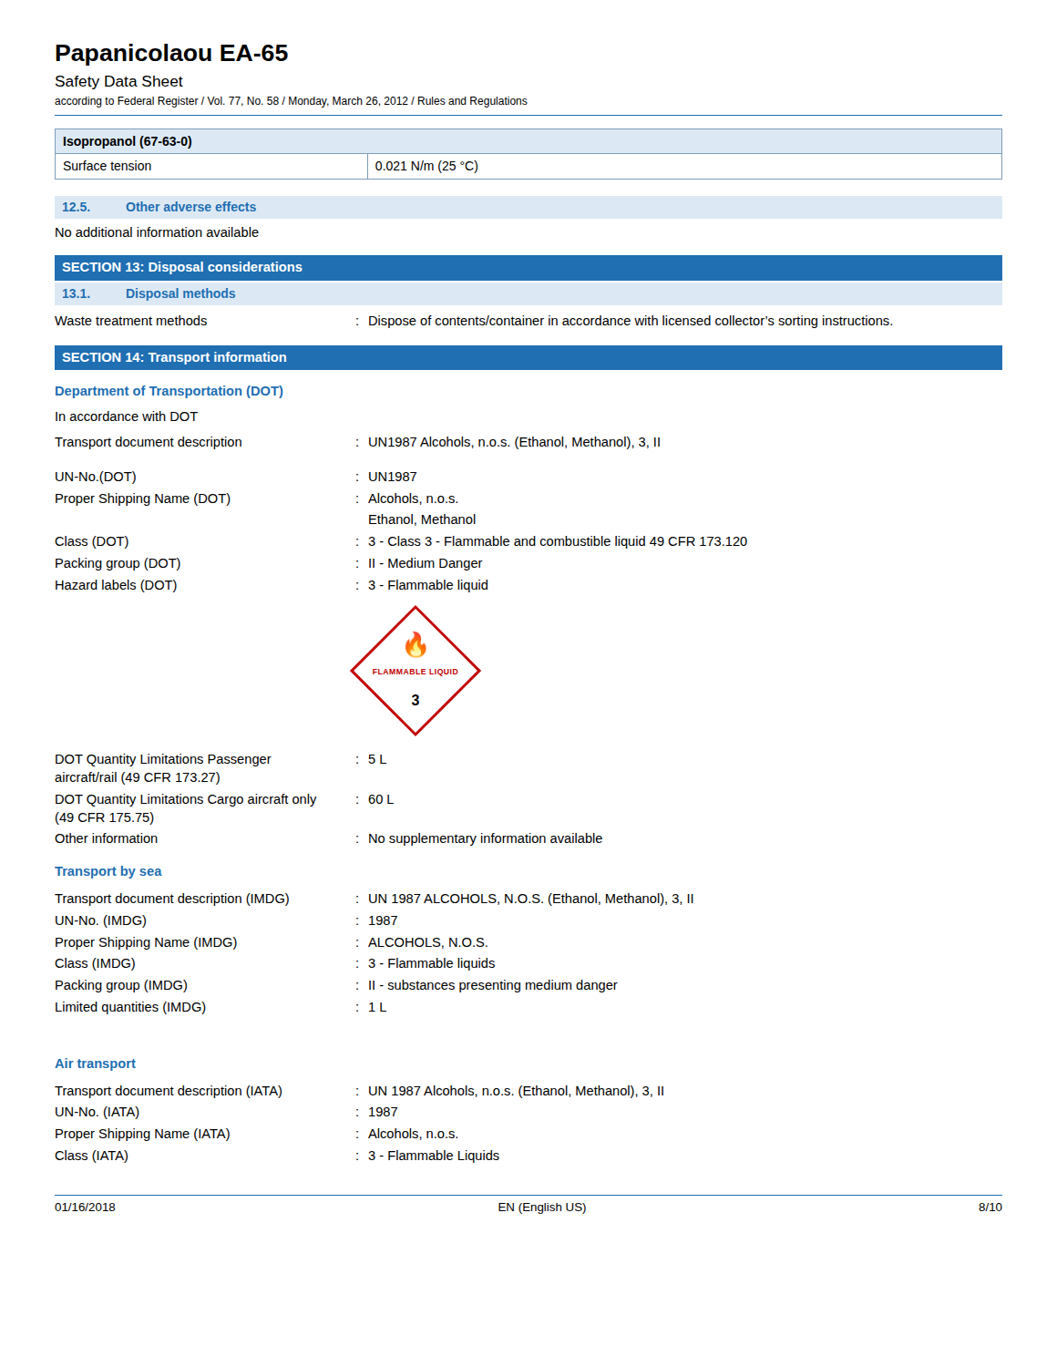Papanicolaou EA-65
Safety Data Sheet
according to Federal Register / Vol. 77, No. 58 / Monday, March 26, 2012 / Rules and Regulations
| Isopropanol (67-63-0) |
| Surface tension | 0.021 N/m (25 °C) |
12.5. Other adverse effects
No additional information available
SECTION 13: Disposal considerations
13.1. Disposal methods
| Waste treatment methods | : | Dispose of contents/container in accordance with licensed collector’s sorting instructions. |
SECTION 14: Transport information
Department of Transportation (DOT)
In accordance with DOT
| Transport document description | : | UN1987 Alcohols, n.o.s. (Ethanol, Methanol), 3, II |
| UN-No.(DOT) | : | UN1987 |
| Proper Shipping Name (DOT) | : | Alcohols, n.o.s. |
| | | Ethanol, Methanol |
| Class (DOT) | : | 3 - Class 3 - Flammable and combustible liquid 49 CFR 173.120 |
| Packing group (DOT) | : | II - Medium Danger |
| Hazard labels (DOT) | : | 3 - Flammable liquid |
🔥
FLAMMABLE LIQUID
3
| DOT Quantity Limitations Passenger aircraft/rail (49 CFR 173.27) | : | 5 L |
| DOT Quantity Limitations Cargo aircraft only (49 CFR 175.75) | : | 60 L |
| Other information | : | No supplementary information available |
Transport by sea
| Transport document description (IMDG) | : | UN 1987 ALCOHOLS, N.O.S. (Ethanol, Methanol), 3, II |
| UN-No. (IMDG) | : | 1987 |
| Proper Shipping Name (IMDG) | : | ALCOHOLS, N.O.S. |
| Class (IMDG) | : | 3 - Flammable liquids |
| Packing group (IMDG) | : | II - substances presenting medium danger |
| Limited quantities (IMDG) | : | 1 L |
Air transport
| Transport document description (IATA) | : | UN 1987 Alcohols, n.o.s. (Ethanol, Methanol), 3, II |
| UN-No. (IATA) | : | 1987 |
| Proper Shipping Name (IATA) | : | Alcohols, n.o.s. |
| Class (IATA) | : | 3 - Flammable Liquids |
01/16/2018
EN (English US)
8/10